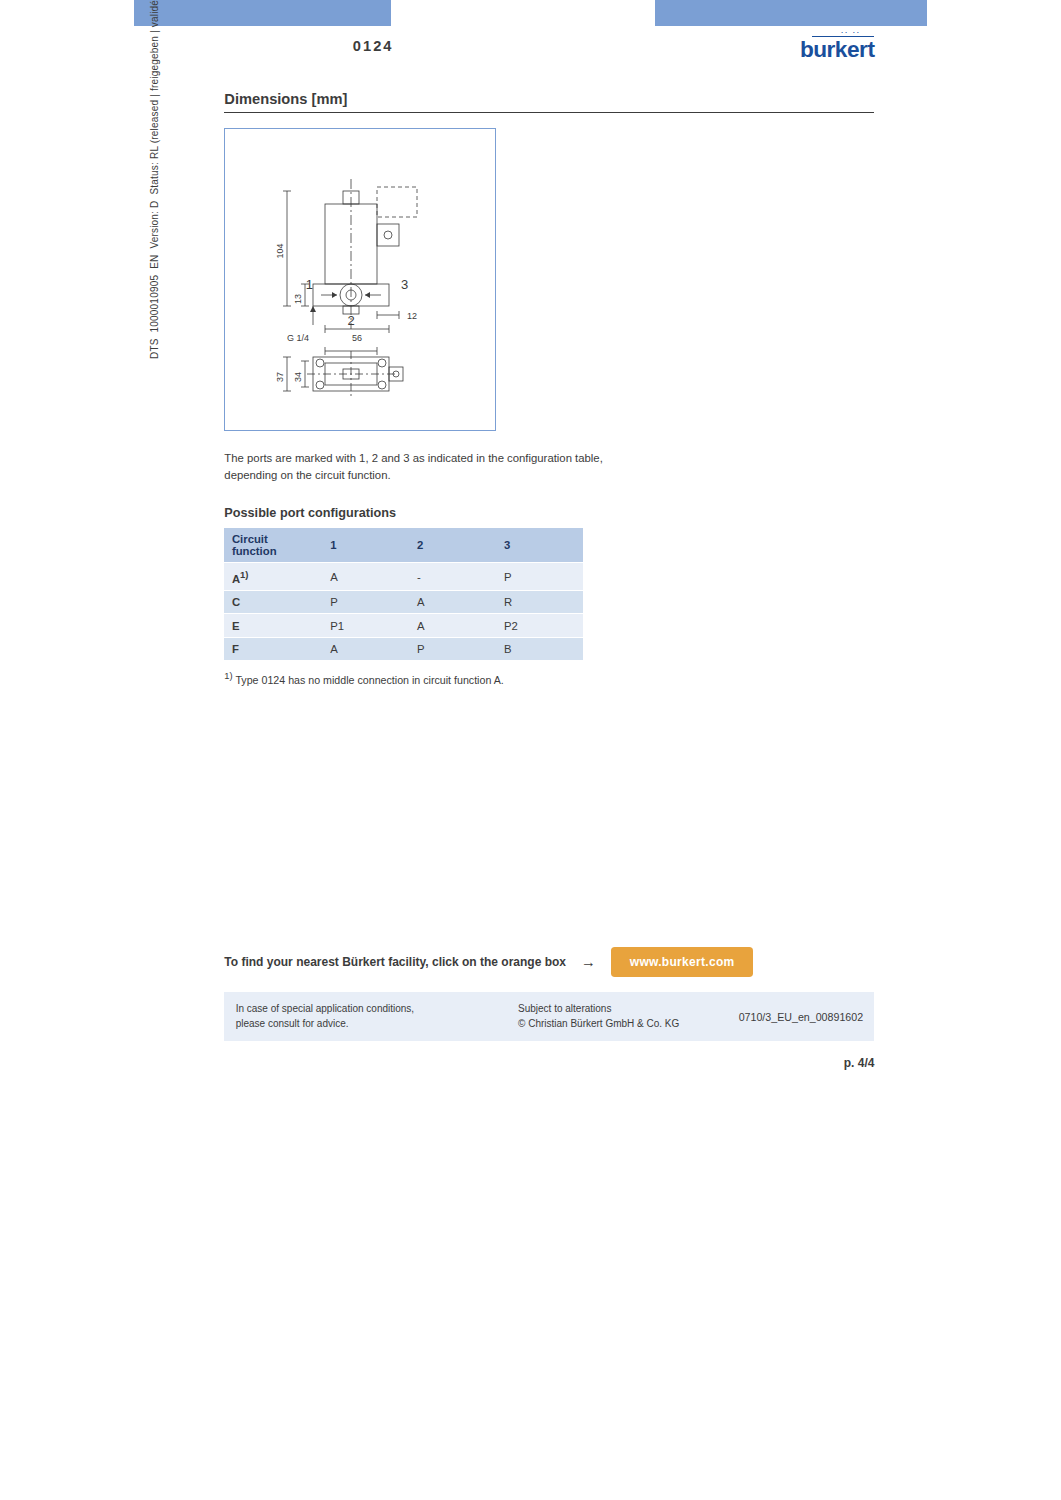0124
·· ··
burkert
DTS 1000010905 EN Version: D Status: RL (released | freigegeben | validé) printed: 20.01.2015
Dimensions [mm]
104 13 37 34 56 12 G 1/4 1 3 2
The ports are marked with 1, 2 and 3 as indicated in the configuration table,
depending on the circuit function.
Possible port configurations
| Circuit function | 1 | 2 | 3 |
| --- | --- | --- | --- |
| A 1) | A | - | P |
| C | P | A | R |
| E | P1 | A | P2 |
| F | A | P | B |
1) Type 0124 has no middle connection in circuit function A.
To find your nearest Bürkert facility, click on the orange box → www.burkert.com
In case of special application conditions,
please consult for advice.
Subject to alterations
© Christian Bürkert GmbH & Co. KG
0710/3_EU_en_00891602
p. 4/4